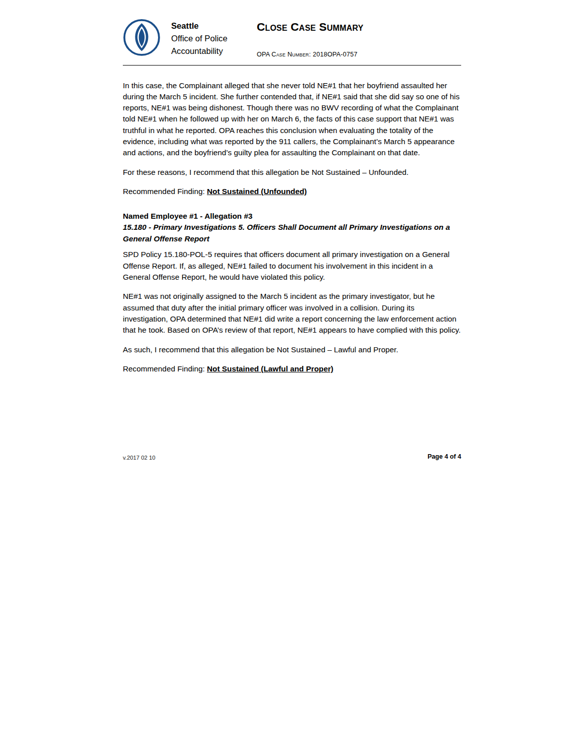Seattle
Office of Police
Accountability
Close Case Summary
OPA Case Number: 2018OPA-0757
In this case, the Complainant alleged that she never told NE#1 that her boyfriend assaulted her during the March 5 incident. She further contended that, if NE#1 said that she did say so one of his reports, NE#1 was being dishonest. Though there was no BWV recording of what the Complainant told NE#1 when he followed up with her on March 6, the facts of this case support that NE#1 was truthful in what he reported. OPA reaches this conclusion when evaluating the totality of the evidence, including what was reported by the 911 callers, the Complainant’s March 5 appearance and actions, and the boyfriend’s guilty plea for assaulting the Complainant on that date.
For these reasons, I recommend that this allegation be Not Sustained – Unfounded.
Recommended Finding: Not Sustained (Unfounded)
Named Employee #1 - Allegation #3
15.180 - Primary Investigations 5. Officers Shall Document all Primary Investigations on a General Offense Report
SPD Policy 15.180-POL-5 requires that officers document all primary investigation on a General Offense Report. If, as alleged, NE#1 failed to document his involvement in this incident in a General Offense Report, he would have violated this policy.
NE#1 was not originally assigned to the March 5 incident as the primary investigator, but he assumed that duty after the initial primary officer was involved in a collision. During its investigation, OPA determined that NE#1 did write a report concerning the law enforcement action that he took. Based on OPA’s review of that report, NE#1 appears to have complied with this policy.
As such, I recommend that this allegation be Not Sustained – Lawful and Proper.
Recommended Finding: Not Sustained (Lawful and Proper)
Page 4 of 4
v.2017 02 10